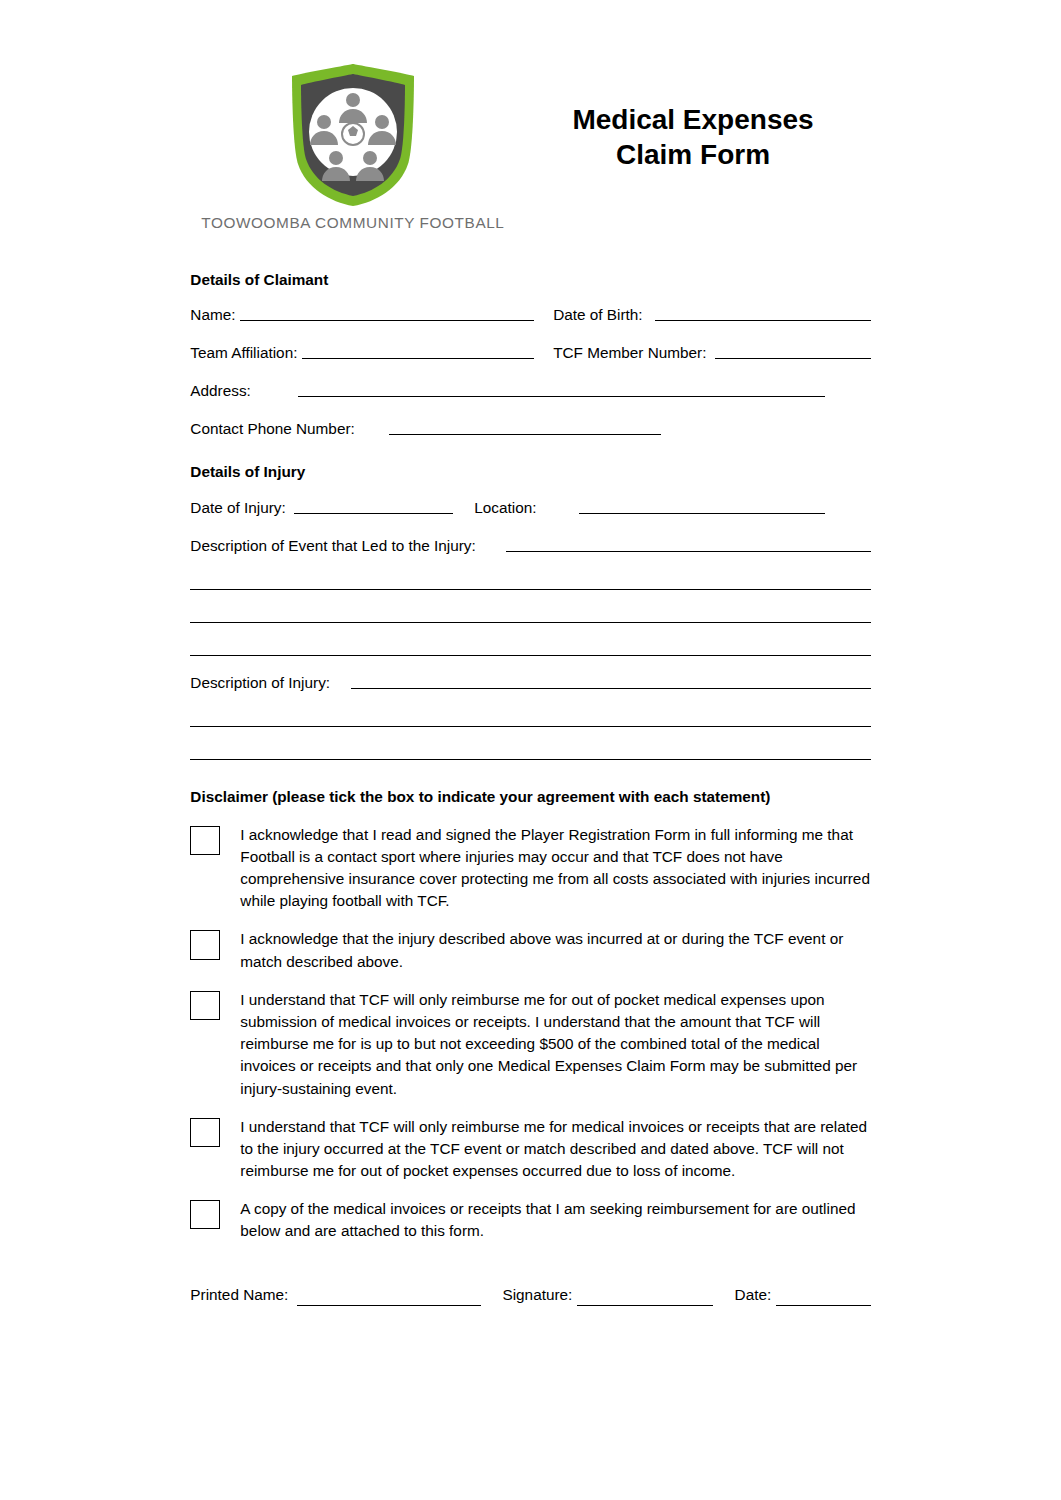TOOWOOMBA COMMUNITY FOOTBALL
Medical Expenses
Claim Form
Details of Claimant
Name:
Date of Birth:
Team Affiliation:
TCF Member Number:
Address:
Contact Phone Number:
Details of Injury
Date of Injury: Location:
Description of Event that Led to the Injury:
Description of Injury:
Disclaimer (please tick the box to indicate your agreement with each statement)
I acknowledge that I read and signed the Player Registration Form in full informing me that Football is a contact sport where injuries may occur and that TCF does not have comprehensive insurance cover protecting me from all costs associated with injuries incurred while playing football with TCF.
I acknowledge that the injury described above was incurred at or during the TCF event or match described above.
I understand that TCF will only reimburse me for out of pocket medical expenses upon submission of medical invoices or receipts. I understand that the amount that TCF will reimburse me for is up to but not exceeding $500 of the combined total of the medical invoices or receipts and that only one Medical Expenses Claim Form may be submitted per injury-sustaining event.
I understand that TCF will only reimburse me for medical invoices or receipts that are related to the injury occurred at the TCF event or match described and dated above. TCF will not reimburse me for out of pocket expenses occurred due to loss of income.
A copy of the medical invoices or receipts that I am seeking reimbursement for are outlined below and are attached to this form.
Printed Name: Signature: Date: